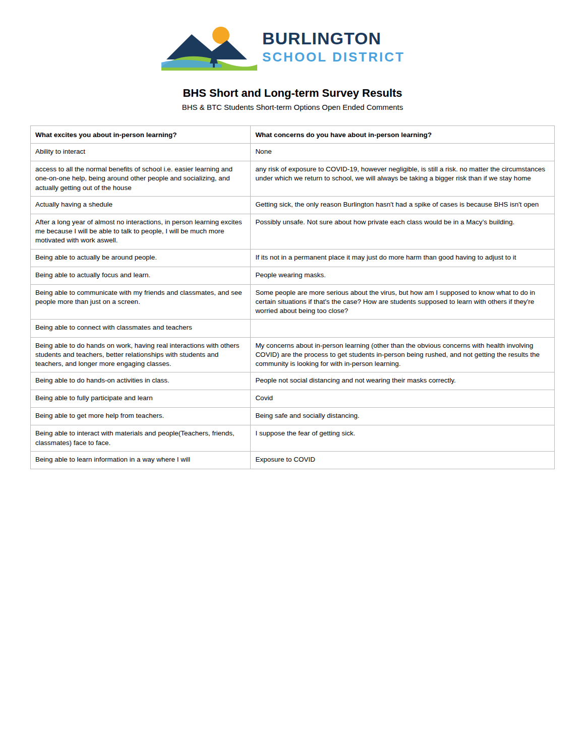BURLINGTON SCHOOL DISTRICT
BHS Short and Long-term Survey Results
BHS & BTC Students Short-term Options Open Ended Comments
| What excites you about in-person learning? | What concerns do you have about in-person learning? |
| --- | --- |
| Ability to interact | None |
| access to all the normal benefits of school i.e. easier learning and one-on-one help, being around other people and socializing, and actually getting out of the house | any risk of exposure to COVID-19, however negligible, is still a risk. no matter the circumstances under which we return to school, we will always be taking a bigger risk than if we stay home |
| Actually having a shedule | Getting sick, the only reason Burlington hasn't had a spike of cases is because BHS isn't open |
| After a long year of almost no interactions, in person learning excites me because I will be able to talk to people, I will be much more motivated with work aswell. | Possibly unsafe. Not sure about how private each class would be in a Macy’s building. |
| Being able to actually be around people. | If its not in a permanent place it may just do more harm than good having to adjust to it |
| Being able to actually focus and learn. | People wearing masks. |
| Being able to communicate with my friends and classmates, and see people more than just on a screen. | Some people are more serious about the virus, but how am I supposed to know what to do in certain situations if that's the case? How are students supposed to learn with others if they're worried about being too close? |
| Being able to connect with classmates and teachers | |
| Being able to do hands on work, having real interactions with others students and teachers, better relationships with students and teachers, and longer more engaging classes. | My concerns about in-person learning (other than the obvious concerns with health involving COVID) are the process to get students in-person being rushed, and not getting the results the community is looking for with in-person learning. |
| Being able to do hands-on activities in class. | People not social distancing and not wearing their masks correctly. |
| Being able to fully participate and learn | Covid |
| Being able to get more help from teachers. | Being safe and socially distancing. |
| Being able to interact with materials and people(Teachers, friends, classmates) face to face. | I suppose the fear of getting sick. |
| Being able to learn information in a way where I will | Exposure to COVID |